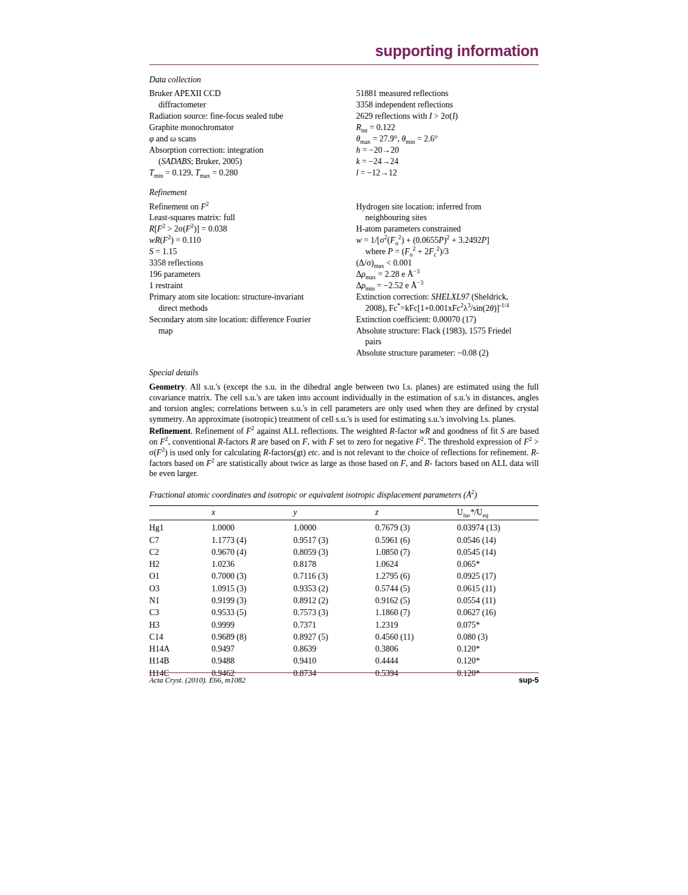supporting information
Data collection
Bruker APEXII CCD
diffractometer
Radiation source: fine-focus sealed tube
Graphite monochromator
φ and ω scans
Absorption correction: integration
(SADABS; Bruker, 2005)
Tmin = 0.129, Tmax = 0.280
51881 measured reflections
3358 independent reflections
2629 reflections with I > 2σ(I)
Rint = 0.122
θmax = 27.9°, θmin = 2.6°
h = −20→20
k = −24→24
l = −12→12
Refinement
Refinement on F2
Least-squares matrix: full
R[F2 > 2σ(F2)] = 0.038
wR(F2) = 0.110
S = 1.15
3358 reflections
196 parameters
1 restraint
Primary atom site location: structure-invariant
direct methods
Secondary atom site location: difference Fourier
map
Hydrogen site location: inferred from
neighbouring sites
H-atom parameters constrained
w = 1/[σ2(Fo2) + (0.0655P)2 + 3.2492P]
where P = (Fo2 + 2Fc2)/3
(Δ/σ)max < 0.001
Δρmax = 2.28 e Å−3
Δρmin = −2.52 e Å−3
Extinction correction: SHELXL97 (Sheldrick,
2008), Fc*=kFc[1+0.001xFc2λ3/sin(2θ)]-1/4
Extinction coefficient: 0.00070 (17)
Absolute structure: Flack (1983), 1575 Friedel
pairs
Absolute structure parameter: −0.08 (2)
Special details
Geometry. All s.u.'s (except the s.u. in the dihedral angle between two l.s. planes) are estimated using the full covariance matrix. The cell s.u.'s are taken into account individually in the estimation of s.u.'s in distances, angles and torsion angles; correlations between s.u.'s in cell parameters are only used when they are defined by crystal symmetry. An approximate (isotropic) treatment of cell s.u.'s is used for estimating s.u.'s involving l.s. planes.
Refinement. Refinement of F2 against ALL reflections. The weighted R-factor wR and goodness of fit S are based on F2, conventional R-factors R are based on F, with F set to zero for negative F2. The threshold expression of F2 > σ(F2) is used only for calculating R-factors(gt) etc. and is not relevant to the choice of reflections for refinement. R-factors based on F2 are statistically about twice as large as those based on F, and R- factors based on ALL data will be even larger.
Fractional atomic coordinates and isotropic or equivalent isotropic displacement parameters (Å2)
| | x | y | z | U iso */ U eq |
| --- | --- | --- | --- | --- |
| Hg1 | 1.0000 | 1.0000 | 0.7679 (3) | 0.03974 (13) |
| C7 | 1.1773 (4) | 0.9517 (3) | 0.5961 (6) | 0.0546 (14) |
| C2 | 0.9670 (4) | 0.8059 (3) | 1.0850 (7) | 0.0545 (14) |
| H2 | 1.0236 | 0.8178 | 1.0624 | 0.065* |
| O1 | 0.7000 (3) | 0.7116 (3) | 1.2795 (6) | 0.0925 (17) |
| O3 | 1.0915 (3) | 0.9353 (2) | 0.5744 (5) | 0.0615 (11) |
| N1 | 0.9199 (3) | 0.8912 (2) | 0.9162 (5) | 0.0554 (11) |
| C3 | 0.9533 (5) | 0.7573 (3) | 1.1860 (7) | 0.0627 (16) |
| H3 | 0.9999 | 0.7371 | 1.2319 | 0.075* |
| C14 | 0.9689 (8) | 0.8927 (5) | 0.4560 (11) | 0.080 (3) |
| H14A | 0.9497 | 0.8639 | 0.3806 | 0.120* |
| H14B | 0.9488 | 0.9410 | 0.4444 | 0.120* |
| H14C | 0.9462 | 0.8734 | 0.5394 | 0.120* |
Acta Cryst. (2010). E66, m1082
sup-5